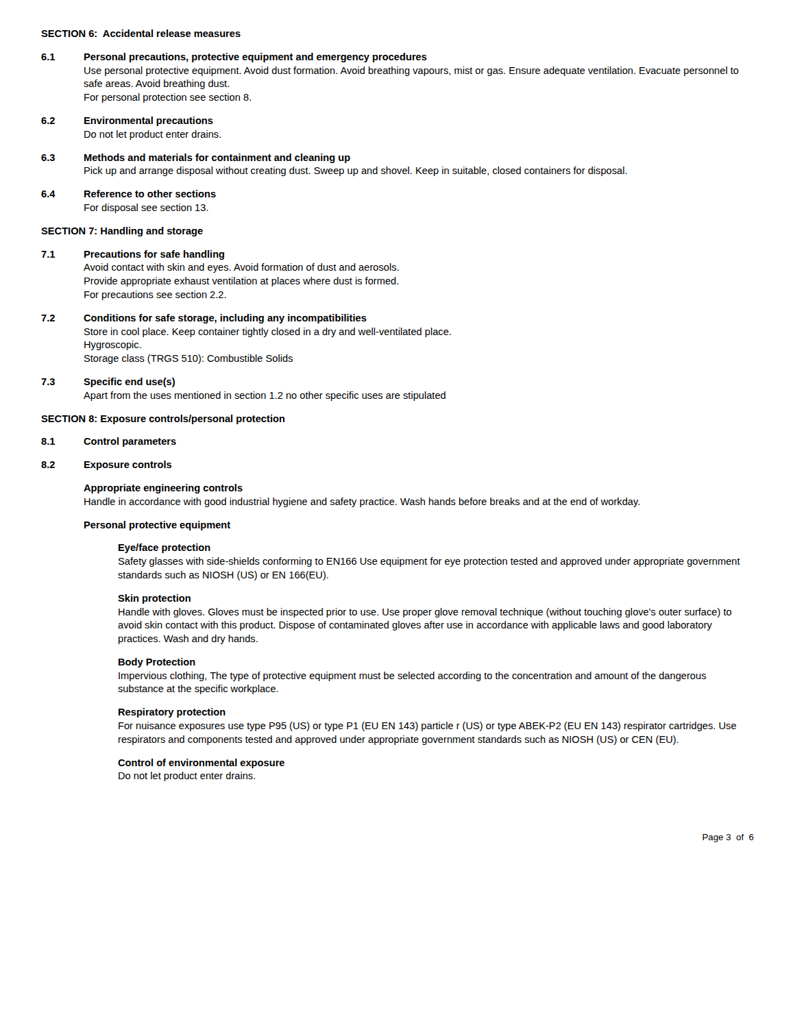SECTION 6: Accidental release measures
6.1
Personal precautions, protective equipment and emergency procedures
Use personal protective equipment. Avoid dust formation. Avoid breathing vapours, mist or gas. Ensure adequate ventilation. Evacuate personnel to safe areas. Avoid breathing dust.
For personal protection see section 8.
6.2
Environmental precautions
Do not let product enter drains.
6.3
Methods and materials for containment and cleaning up
Pick up and arrange disposal without creating dust. Sweep up and shovel. Keep in suitable, closed containers for disposal.
6.4
Reference to other sections
For disposal see section 13.
SECTION 7: Handling and storage
7.1
Precautions for safe handling
Avoid contact with skin and eyes. Avoid formation of dust and aerosols.
Provide appropriate exhaust ventilation at places where dust is formed.
For precautions see section 2.2.
7.2
Conditions for safe storage, including any incompatibilities
Store in cool place. Keep container tightly closed in a dry and well-ventilated place.
Hygroscopic.
Storage class (TRGS 510): Combustible Solids
7.3
Specific end use(s)
Apart from the uses mentioned in section 1.2 no other specific uses are stipulated
SECTION 8: Exposure controls/personal protection
8.1
Control parameters
8.2
Exposure controls
Appropriate engineering controls
Handle in accordance with good industrial hygiene and safety practice. Wash hands before breaks and at the end of workday.
Personal protective equipment
Eye/face protection
Safety glasses with side-shields conforming to EN166 Use equipment for eye protection tested and approved under appropriate government standards such as NIOSH (US) or EN 166(EU).
Skin protection
Handle with gloves. Gloves must be inspected prior to use. Use proper glove removal technique (without touching glove's outer surface) to avoid skin contact with this product. Dispose of contaminated gloves after use in accordance with applicable laws and good laboratory practices. Wash and dry hands.
Body Protection
Impervious clothing, The type of protective equipment must be selected according to the concentration and amount of the dangerous substance at the specific workplace.
Respiratory protection
For nuisance exposures use type P95 (US) or type P1 (EU EN 143) particle r (US) or type ABEK-P2 (EU EN 143) respirator cartridges. Use respirators and components tested and approved under appropriate government standards such as NIOSH (US) or CEN (EU).
Control of environmental exposure
Do not let product enter drains.
Page 3 of 6